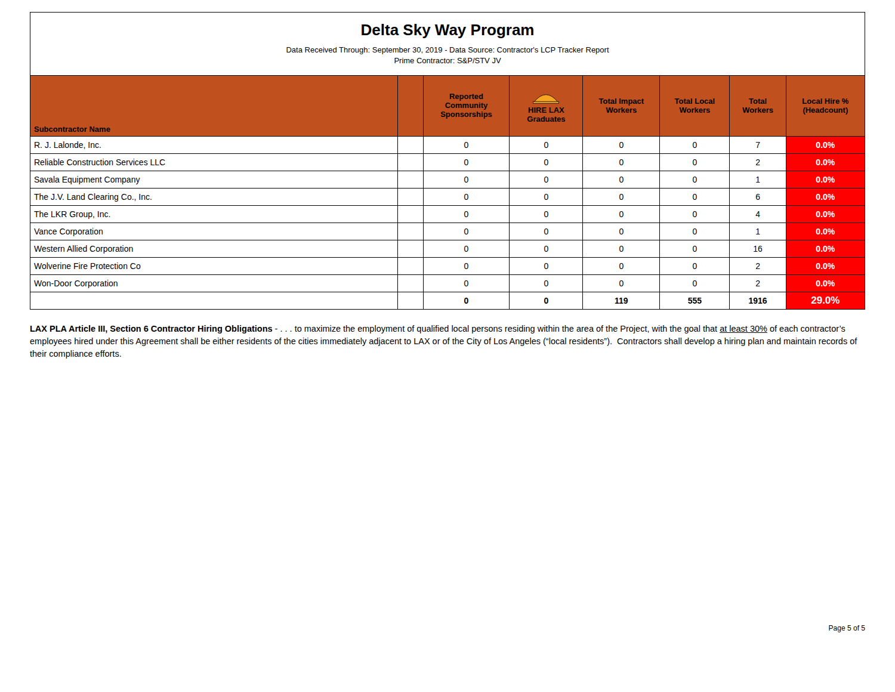Delta Sky Way Program
Data Received Through: September 30, 2019 - Data Source: Contractor's LCP Tracker Report
Prime Contractor: S&P/STV JV
| Subcontractor Name | | Reported Community Sponsorships | HIRE LAX Graduates | Total Impact Workers | Total Local Workers | Total Workers | Local Hire % (Headcount) |
| --- | --- | --- | --- | --- | --- | --- | --- |
| R. J. Lalonde, Inc. | | 0 | 0 | 0 | 0 | 7 | 0.0% |
| Reliable Construction Services LLC | | 0 | 0 | 0 | 0 | 2 | 0.0% |
| Savala Equipment Company | | 0 | 0 | 0 | 0 | 1 | 0.0% |
| The J.V. Land Clearing Co., Inc. | | 0 | 0 | 0 | 0 | 6 | 0.0% |
| The LKR Group, Inc. | | 0 | 0 | 0 | 0 | 4 | 0.0% |
| Vance Corporation | | 0 | 0 | 0 | 0 | 1 | 0.0% |
| Western Allied Corporation | | 0 | 0 | 0 | 0 | 16 | 0.0% |
| Wolverine Fire Protection Co | | 0 | 0 | 0 | 0 | 2 | 0.0% |
| Won-Door Corporation | | 0 | 0 | 0 | 0 | 2 | 0.0% |
| | | 0 | 0 | 119 | 555 | 1916 | 29.0% |
LAX PLA Article III, Section 6 Contractor Hiring Obligations - . . . to maximize the employment of qualified local persons residing within the area of the Project, with the goal that at least 30% of each contractor’s employees hired under this Agreement shall be either residents of the cities immediately adjacent to LAX or of the City of Los Angeles (“local residents”). Contractors shall develop a hiring plan and maintain records of their compliance efforts.
Page 5 of 5